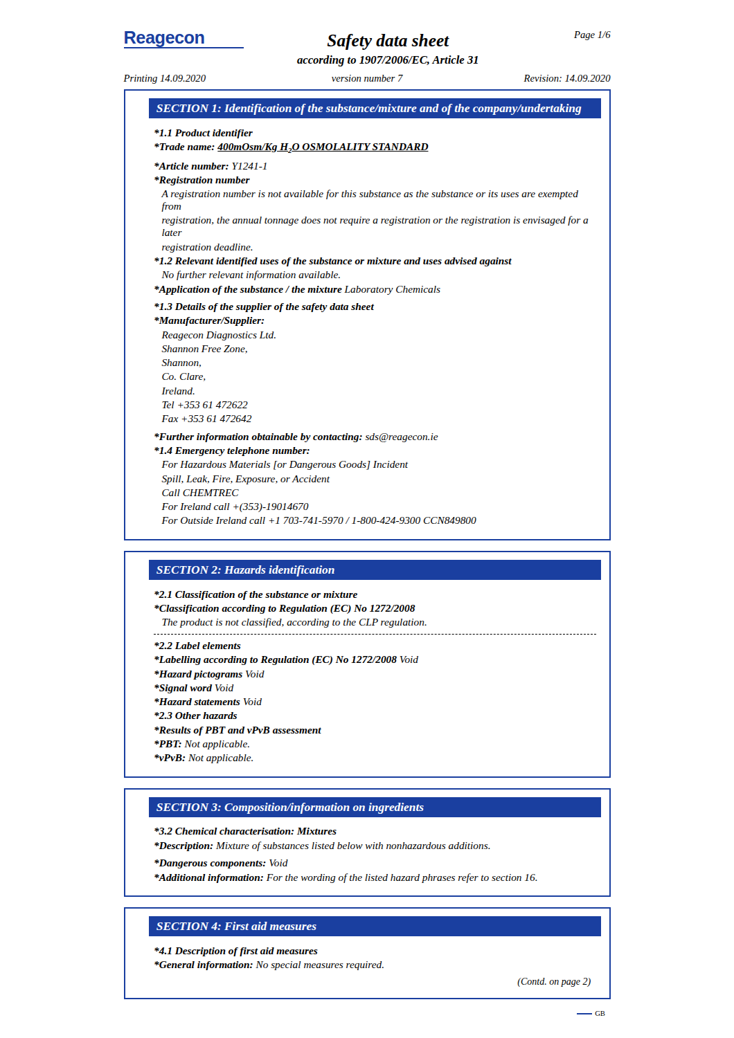Reagecon
Safety data sheet
according to 1907/2006/EC, Article 31
Page 1/6
Printing 14.09.2020
version number 7
Revision: 14.09.2020
SECTION 1: Identification of the substance/mixture and of the company/undertaking
*1.1 Product identifier
*Trade name: 400mOsm/Kg H2O OSMOLALITY STANDARD
*Article number: Y1241-1
*Registration number
A registration number is not available for this substance as the substance or its uses are exempted from
registration, the annual tonnage does not require a registration or the registration is envisaged for a later
registration deadline.
*1.2 Relevant identified uses of the substance or mixture and uses advised against
No further relevant information available.
*Application of the substance / the mixture Laboratory Chemicals
*1.3 Details of the supplier of the safety data sheet
*Manufacturer/Supplier:
Reagecon Diagnostics Ltd.
Shannon Free Zone,
Shannon,
Co. Clare,
Ireland.
Tel +353 61 472622
Fax +353 61 472642
*Further information obtainable by contacting: sds@reagecon.ie
*1.4 Emergency telephone number:
For Hazardous Materials [or Dangerous Goods] Incident
Spill, Leak, Fire, Exposure, or Accident
Call CHEMTREC
For Ireland call +(353)-19014670
For Outside Ireland call +1 703-741-5970 / 1-800-424-9300 CCN849800
SECTION 2: Hazards identification
*2.1 Classification of the substance or mixture
*Classification according to Regulation (EC) No 1272/2008
The product is not classified, according to the CLP regulation.
*2.2 Label elements
*Labelling according to Regulation (EC) No 1272/2008 Void
*Hazard pictograms Void
*Signal word Void
*Hazard statements Void
*2.3 Other hazards
*Results of PBT and vPvB assessment
*PBT: Not applicable.
*vPvB: Not applicable.
SECTION 3: Composition/information on ingredients
*3.2 Chemical characterisation: Mixtures
*Description: Mixture of substances listed below with nonhazardous additions.
*Dangerous components: Void
*Additional information: For the wording of the listed hazard phrases refer to section 16.
SECTION 4: First aid measures
*4.1 Description of first aid measures
*General information: No special measures required.
(Contd. on page 2)
GB